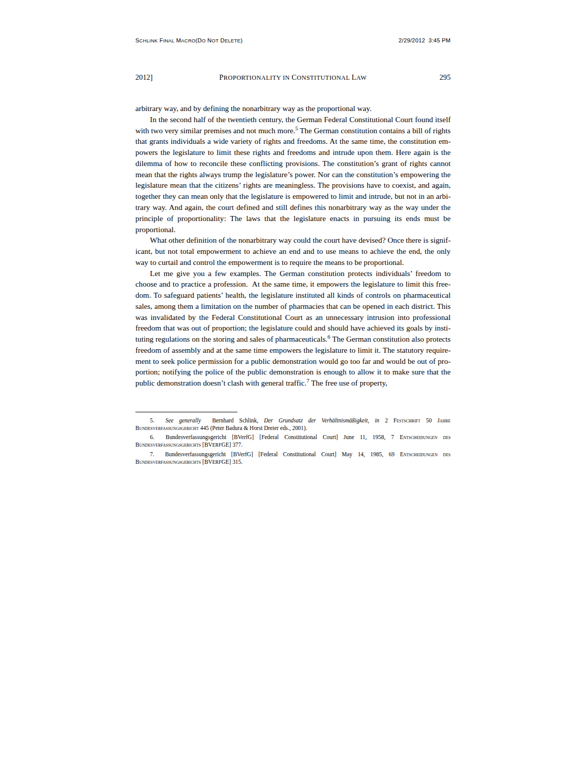SCHLINK FINAL MACRO(DO NOT DELETE) 2/29/2012 3:45 PM
2012] PROPORTIONALITY IN CONSTITUTIONAL LAW 295
arbitrary way, and by defining the nonarbitrary way as the proportional way.
In the second half of the twentieth century, the German Federal Constitutional Court found itself with two very similar premises and not much more.5 The German constitution contains a bill of rights that grants individuals a wide variety of rights and freedoms. At the same time, the constitution empowers the legislature to limit these rights and freedoms and intrude upon them. Here again is the dilemma of how to reconcile these conflicting provisions. The constitution’s grant of rights cannot mean that the rights always trump the legislature’s power. Nor can the constitution’s empowering the legislature mean that the citizens’ rights are meaningless. The provisions have to coexist, and again, together they can mean only that the legislature is empowered to limit and intrude, but not in an arbitrary way. And again, the court defined and still defines this nonarbitrary way as the way under the principle of proportionality: The laws that the legislature enacts in pursuing its ends must be proportional.
What other definition of the nonarbitrary way could the court have devised? Once there is significant, but not total empowerment to achieve an end and to use means to achieve the end, the only way to curtail and control the empowerment is to require the means to be proportional.
Let me give you a few examples. The German constitution protects individuals’ freedom to choose and to practice a profession. At the same time, it empowers the legislature to limit this freedom. To safeguard patients’ health, the legislature instituted all kinds of controls on pharmaceutical sales, among them a limitation on the number of pharmacies that can be opened in each district. This was invalidated by the Federal Constitutional Court as an unnecessary intrusion into professional freedom that was out of proportion; the legislature could and should have achieved its goals by instituting regulations on the storing and sales of pharmaceuticals.6 The German constitution also protects freedom of assembly and at the same time empowers the legislature to limit it. The statutory requirement to seek police permission for a public demonstration would go too far and would be out of proportion; notifying the police of the public demonstration is enough to allow it to make sure that the public demonstration doesn’t clash with general traffic.7 The free use of property,
5. See generally Bernhard Schlink, Der Grundsatz der Verhältnismäßigkeit, in 2 Festschrift 50 Jahre Bundesverfassungsgericht 445 (Peter Badura & Horst Dreier eds., 2001).
6. Bundesverfassungsgericht [BVerfG] [Federal Constitutional Court] June 11, 1958, 7 Entscheidungen des Bundesverfassungsgerichts [BVERFGE] 377.
7. Bundesverfassungsgericht [BVerfG] [Federal Constitutional Court] May 14, 1985, 69 Entscheidungen des Bundesverfassungsgerichts [BVERFGE] 315.